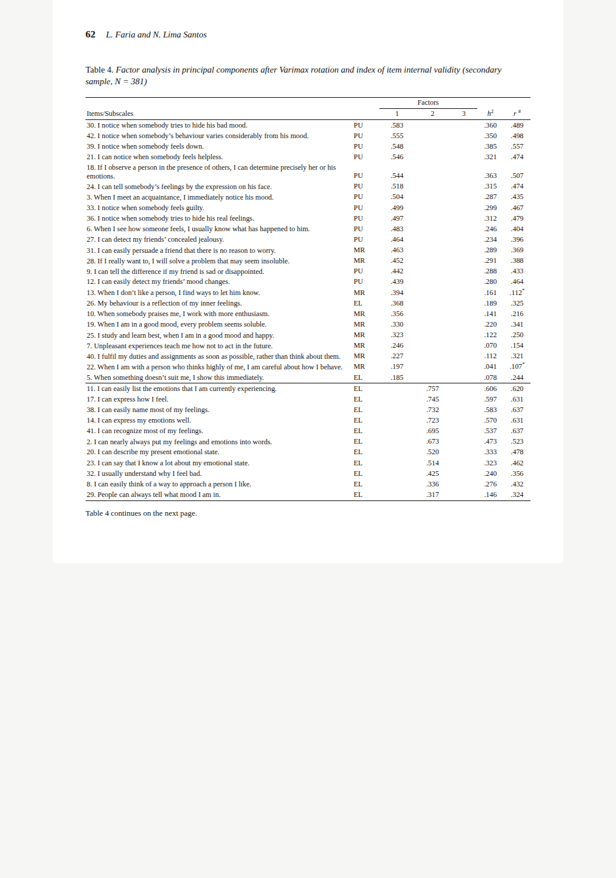62 L. Faria and N. Lima Santos
Table 4. Factor analysis in principal components after Varimax rotation and index of item internal validity (secondary sample, N = 381)
| | | Factors | | |
| Items/Subscales | | 1 | 2 | 3 | h 2 | r # |
| 30. I notice when somebody tries to hide his bad mood. | PU | .583 | | | .360 | .489 |
| 42. I notice when somebody’s behaviour varies considerably from his mood. | PU | .555 | | | .350 | .498 |
| 39. I notice when somebody feels down. | PU | .548 | | | .385 | .557 |
| 21. I can notice when somebody feels helpless. | PU | .546 | | | .321 | .474 |
| 18. If I observe a person in the presence of others, I can determine precisely her or his emotions. | PU | .544 | | | .363 | .507 |
| 24. I can tell somebody’s feelings by the expression on his face. | PU | .518 | | | .315 | .474 |
| 3. When I meet an acquaintance, I immediately notice his mood. | PU | .504 | | | .287 | .435 |
| 33. I notice when somebody feels guilty. | PU | .499 | | | .299 | .467 |
| 36. I notice when somebody tries to hide his real feelings. | PU | .497 | | | .312 | .479 |
| 6. When I see how someone feels, I usually know what has happened to him. | PU | .483 | | | .246 | .404 |
| 27. I can detect my friends’ concealed jealousy. | PU | .464 | | | .234 | .396 |
| 31. I can easily persuade a friend that there is no reason to worry. | MR | .463 | | | .289 | .369 |
| 28. If I really want to, I will solve a problem that may seem insoluble. | MR | .452 | | | .291 | .388 |
| 9. I can tell the difference if my friend is sad or disappointed. | PU | .442 | | | .288 | .433 |
| 12. I can easily detect my friends’ mood changes. | PU | .439 | | | .280 | .464 |
| 13. When I don’t like a person, I find ways to let him know. | MR | .394 | | | .161 | .112 * |
| 26. My behaviour is a reflection of my inner feelings. | EL | .368 | | | .189 | .325 |
| 10. When somebody praises me, I work with more enthusiasm. | MR | .356 | | | .141 | .216 |
| 19. When I am in a good mood, every problem seems soluble. | MR | .330 | | | .220 | .341 |
| 25. I study and learn best, when I am in a good mood and happy. | MR | .323 | | | .122 | .250 |
| 7. Unpleasant experiences teach me how not to act in the future. | MR | .246 | | | .070 | .154 |
| 40. I fulfil my duties and assignments as soon as possible, rather than think about them. | MR | .227 | | | .112 | .321 |
| 22. When I am with a person who thinks highly of me, I am careful about how I behave. | MR | .197 | | | .041 | .107 * |
| 5. When something doesn’t suit me, I show this immediately. | EL | .185 | | | .078 | .244 |
| 11. I can easily list the emotions that I am currently experiencing. | EL | | .757 | | .606 | .620 |
| 17. I can express how I feel. | EL | | .745 | | .597 | .631 |
| 38. I can easily name most of my feelings. | EL | | .732 | | .583 | .637 |
| 14. I can express my emotions well. | EL | | .723 | | .570 | .631 |
| 41. I can recognize most of my feelings. | EL | | .695 | | .537 | .637 |
| 2. I can nearly always put my feelings and emotions into words. | EL | | .673 | | .473 | .523 |
| 20. I can describe my present emotional state. | EL | | .520 | | .333 | .478 |
| 23. I can say that I know a lot about my emotional state. | EL | | .514 | | .323 | .462 |
| 32. I usually understand why I feel bad. | EL | | .425 | | .240 | .356 |
| 8. I can easily think of a way to approach a person I like. | EL | | .336 | | .276 | .432 |
| 29. People can always tell what mood I am in. | EL | | .317 | | .146 | .324 |
Table 4 continues on the next page.